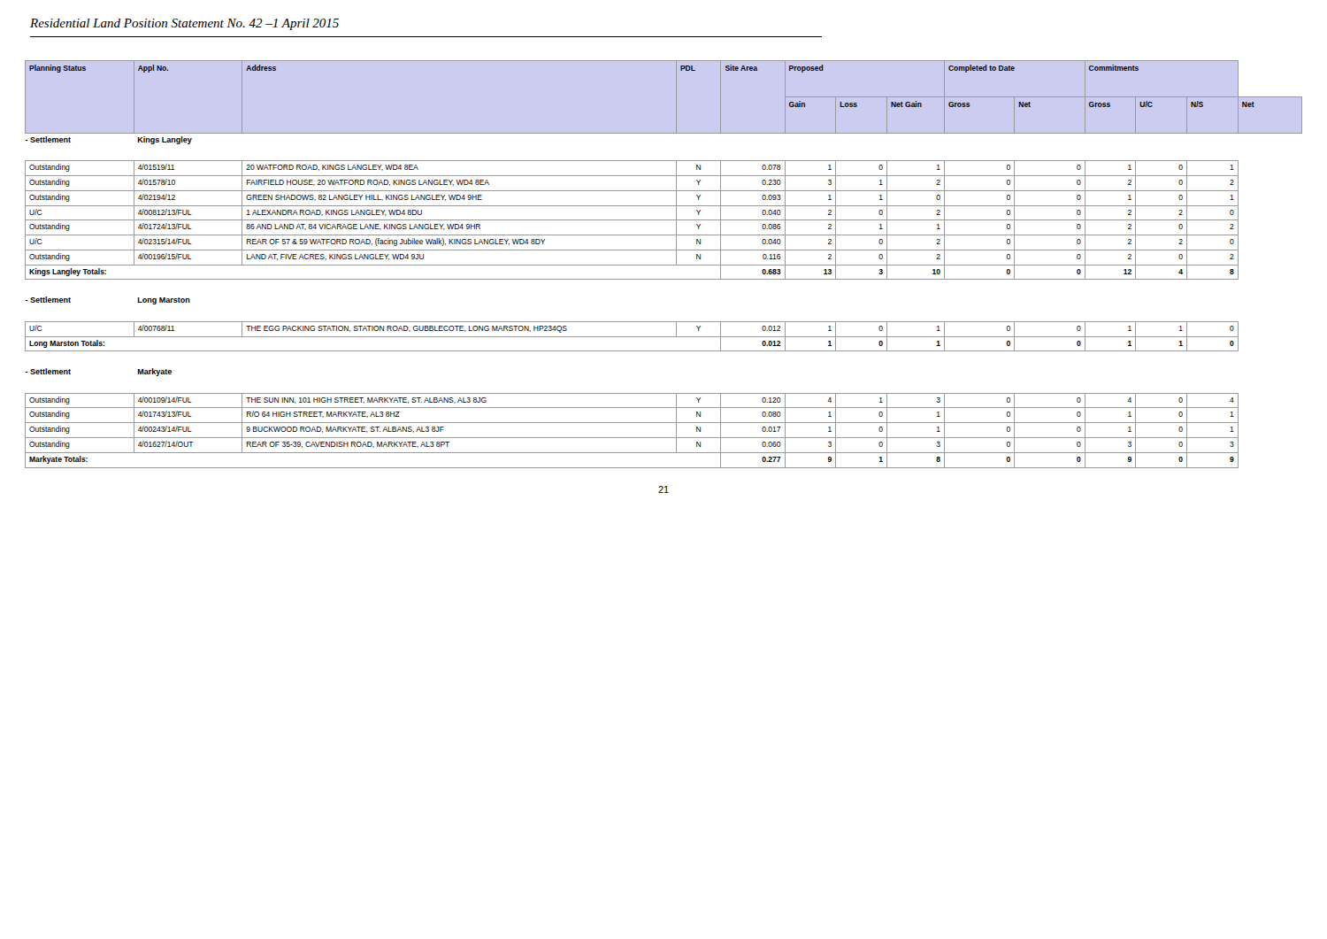Residential Land Position Statement No. 42 –1 April 2015
| Planning Status | Appl No. | Address | PDL | Site Area | Proposed | Completed to Date | Commitments |
| --- | --- | --- | --- | --- | --- | --- | --- |
| Gain | Loss | Net Gain | Gross | Net | Gross | U/C | N/S | Net |
| - Settlement | Kings Langley |
| Outstanding | 4/01519/11 | 20 WATFORD ROAD, KINGS LANGLEY, WD4 8EA | N | 0.078 | 1 | 0 | 1 | 0 | 0 | 1 | 0 | 1 |
| Outstanding | 4/01578/10 | FAIRFIELD HOUSE, 20 WATFORD ROAD, KINGS LANGLEY, WD4 8EA | Y | 0.230 | 3 | 1 | 2 | 0 | 0 | 2 | 0 | 2 |
| Outstanding | 4/02194/12 | GREEN SHADOWS, 82 LANGLEY HILL, KINGS LANGLEY, WD4 9HE | Y | 0.093 | 1 | 1 | 0 | 0 | 0 | 1 | 0 | 1 |
| U/C | 4/00812/13/FUL | 1 ALEXANDRA ROAD, KINGS LANGLEY, WD4 8DU | Y | 0.040 | 2 | 0 | 2 | 0 | 0 | 2 | 2 | 0 |
| Outstanding | 4/01724/13/FUL | 86 AND LAND AT, 84 VICARAGE LANE, KINGS LANGLEY, WD4 9HR | Y | 0.086 | 2 | 1 | 1 | 0 | 0 | 2 | 0 | 2 |
| U/C | 4/02315/14/FUL | REAR OF 57 & 59 WATFORD ROAD, (facing Jubilee Walk), KINGS LANGLEY, WD4 8DY | N | 0.040 | 2 | 0 | 2 | 0 | 0 | 2 | 2 | 0 |
| Outstanding | 4/00196/15/FUL | LAND AT, FIVE ACRES, KINGS LANGLEY, WD4 9JU | N | 0.116 | 2 | 0 | 2 | 0 | 0 | 2 | 0 | 2 |
| Kings Langley Totals: | 0.683 | 13 | 3 | 10 | 0 | 0 | 12 | 4 | 8 |
| - Settlement | Long Marston |
| U/C | 4/00768/11 | THE EGG PACKING STATION, STATION ROAD, GUBBLECOTE, LONG MARSTON, HP234QS | Y | 0.012 | 1 | 0 | 1 | 0 | 0 | 1 | 1 | 0 |
| Long Marston Totals: | 0.012 | 1 | 0 | 1 | 0 | 0 | 1 | 1 | 0 |
| - Settlement | Markyate |
| Outstanding | 4/00109/14/FUL | THE SUN INN, 101 HIGH STREET, MARKYATE, ST. ALBANS, AL3 8JG | Y | 0.120 | 4 | 1 | 3 | 0 | 0 | 4 | 0 | 4 |
| Outstanding | 4/01743/13/FUL | R/O 64 HIGH STREET, MARKYATE, AL3 8HZ | N | 0.080 | 1 | 0 | 1 | 0 | 0 | 1 | 0 | 1 |
| Outstanding | 4/00243/14/FUL | 9 BUCKWOOD ROAD, MARKYATE, ST. ALBANS, AL3 8JF | N | 0.017 | 1 | 0 | 1 | 0 | 0 | 1 | 0 | 1 |
| Outstanding | 4/01627/14/OUT | REAR OF 35-39, CAVENDISH ROAD, MARKYATE, AL3 8PT | N | 0.060 | 3 | 0 | 3 | 0 | 0 | 3 | 0 | 3 |
| Markyate Totals: | 0.277 | 9 | 1 | 8 | 0 | 0 | 9 | 0 | 9 |
21